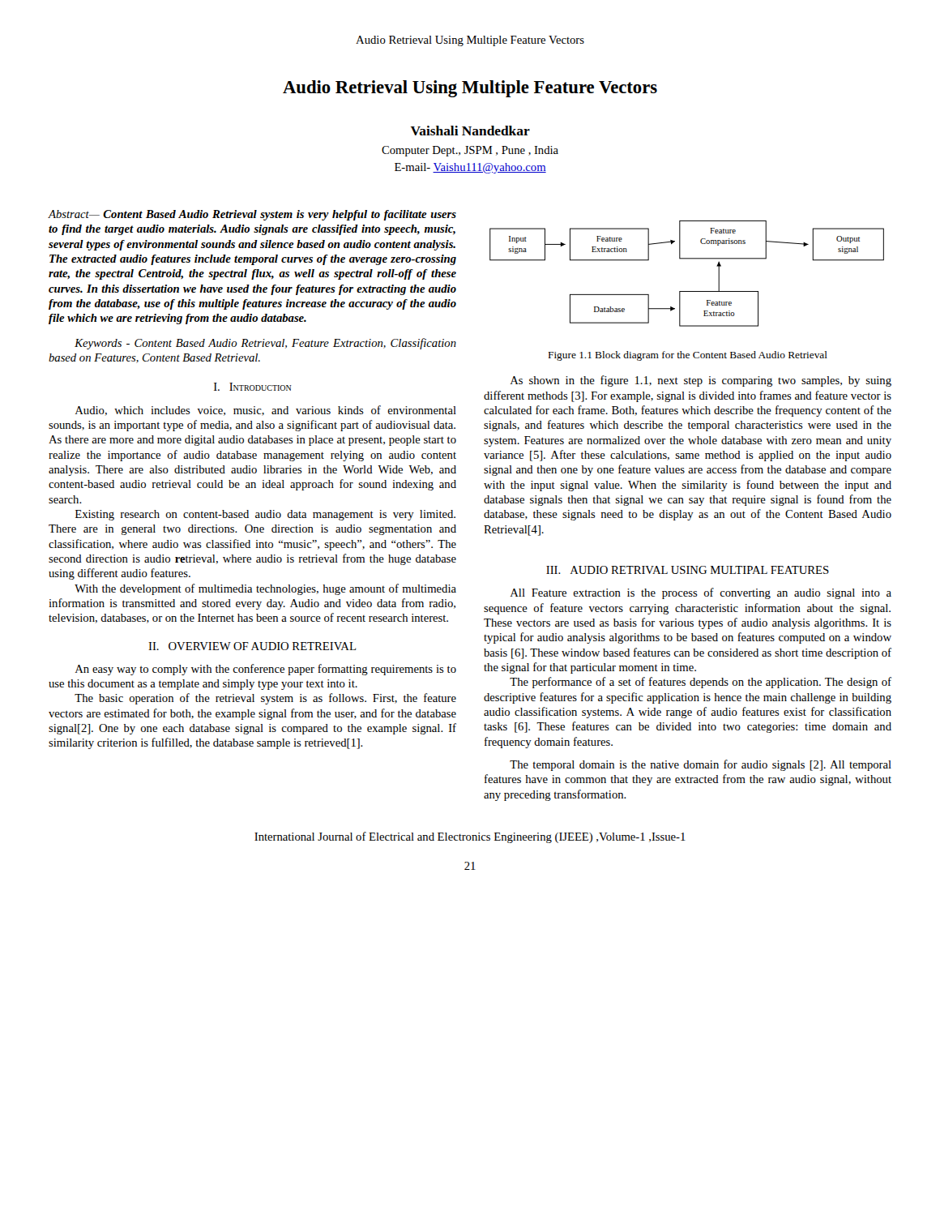Audio Retrieval Using Multiple Feature Vectors
Audio Retrieval Using Multiple Feature Vectors
Vaishali Nandedkar
Computer Dept., JSPM , Pune , India
E-mail- Vaishu111@yahoo.com
Abstract— Content Based Audio Retrieval system is very helpful to facilitate users to find the target audio materials. Audio signals are classified into speech, music, several types of environmental sounds and silence based on audio content analysis. The extracted audio features include temporal curves of the average zero-crossing rate, the spectral Centroid, the spectral flux, as well as spectral roll-off of these curves. In this dissertation we have used the four features for extracting the audio from the database, use of this multiple features increase the accuracy of the audio file which we are retrieving from the audio database.
Keywords - Content Based Audio Retrieval, Feature Extraction, Classification based on Features, Content Based Retrieval.
I. Introduction
Audio, which includes voice, music, and various kinds of environmental sounds, is an important type of media, and also a significant part of audiovisual data. As there are more and more digital audio databases in place at present, people start to realize the importance of audio database management relying on audio content analysis. There are also distributed audio libraries in the World Wide Web, and content-based audio retrieval could be an ideal approach for sound indexing and search.
Existing research on content-based audio data management is very limited. There are in general two directions. One direction is audio segmentation and classification, where audio was classified into “music”, speech”, and “others”. The second direction is audio retrieval, where audio is retrieval from the huge database using different audio features.
With the development of multimedia technologies, huge amount of multimedia information is transmitted and stored every day. Audio and video data from radio, television, databases, or on the Internet has been a source of recent research interest.
II. Overview of Audio Retreival
An easy way to comply with the conference paper formatting requirements is to use this document as a template and simply type your text into it.
The basic operation of the retrieval system is as follows. First, the feature vectors are estimated for both, the example signal from the user, and for the database signal[2]. One by one each database signal is compared to the example signal. If similarity criterion is fulfilled, the database sample is retrieved[1].
Input signa Feature Extraction Feature Comparisons Output signal Database Feature Extractio
Figure 1.1 Block diagram for the Content Based Audio Retrieval
As shown in the figure 1.1, next step is comparing two samples, by suing different methods [3]. For example, signal is divided into frames and feature vector is calculated for each frame. Both, features which describe the frequency content of the signals, and features which describe the temporal characteristics were used in the system. Features are normalized over the whole database with zero mean and unity variance [5]. After these calculations, same method is applied on the input audio signal and then one by one feature values are access from the database and compare with the input signal value. When the similarity is found between the input and database signals then that signal we can say that require signal is found from the database, these signals need to be display as an out of the Content Based Audio Retrieval[4].
III. Audio Retrival Using Multipal Features
All Feature extraction is the process of converting an audio signal into a sequence of feature vectors carrying characteristic information about the signal. These vectors are used as basis for various types of audio analysis algorithms. It is typical for audio analysis algorithms to be based on features computed on a window basis [6]. These window based features can be considered as short time description of the signal for that particular moment in time.
The performance of a set of features depends on the application. The design of descriptive features for a specific application is hence the main challenge in building audio classification systems. A wide range of audio features exist for classification tasks [6]. These features can be divided into two categories: time domain and frequency domain features.
The temporal domain is the native domain for audio signals [2]. All temporal features have in common that they are extracted from the raw audio signal, without any preceding transformation.
International Journal of Electrical and Electronics Engineering (IJEEE) ,Volume-1 ,Issue-1
21